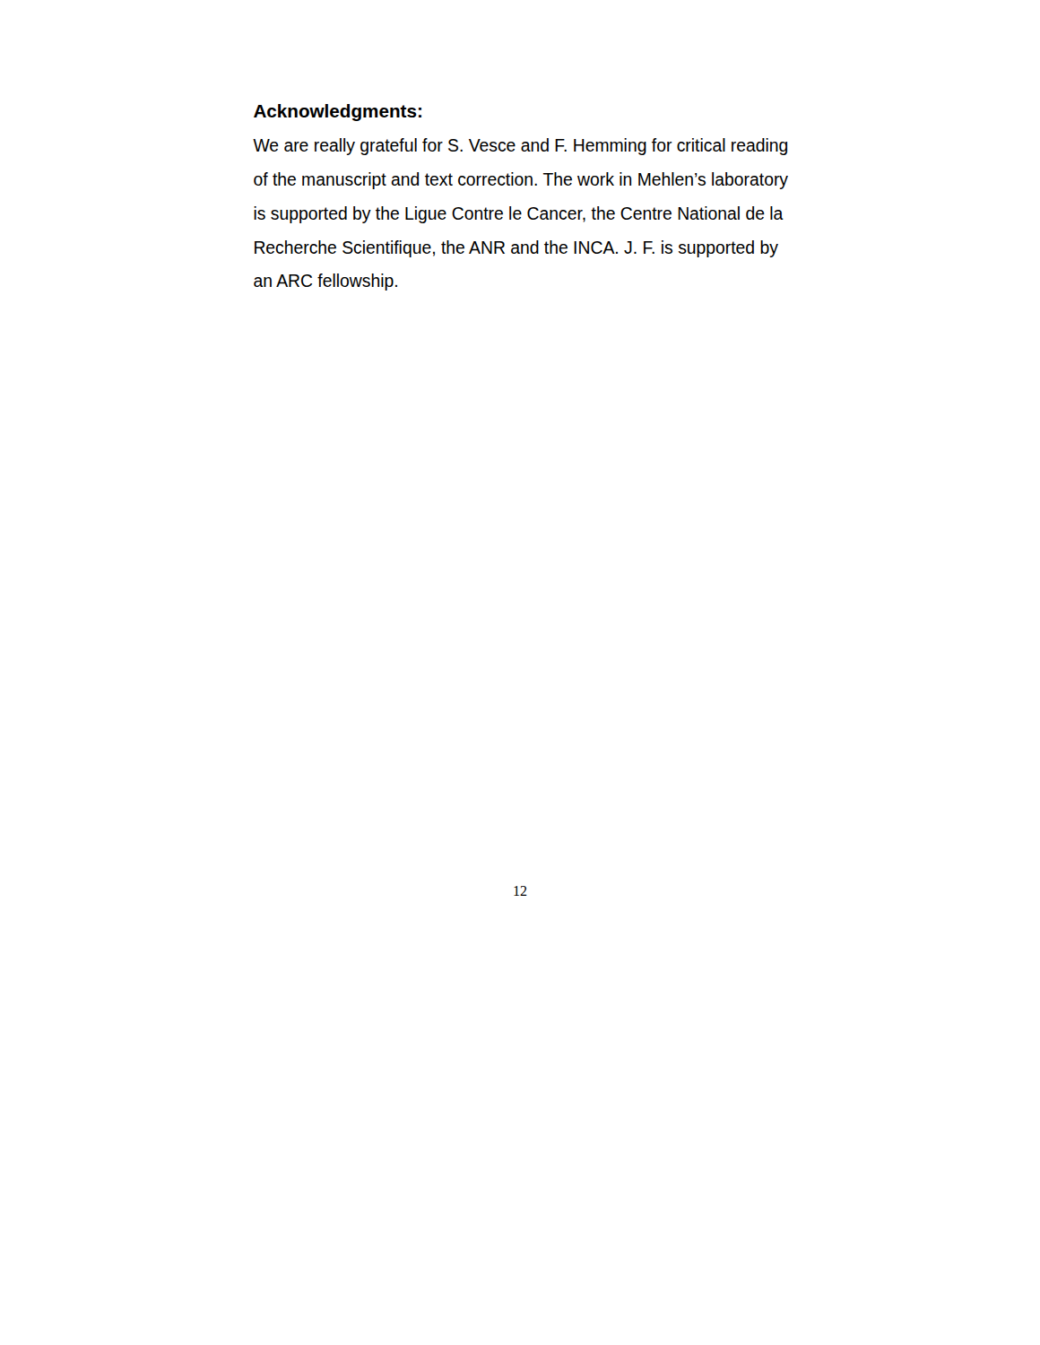Acknowledgments:
We are really grateful for S. Vesce and F. Hemming for critical reading of the manuscript and text correction. The work in Mehlen’s laboratory is supported by the Ligue Contre le Cancer, the Centre National de la Recherche Scientifique, the ANR and the INCA. J. F. is supported by an ARC fellowship.
12